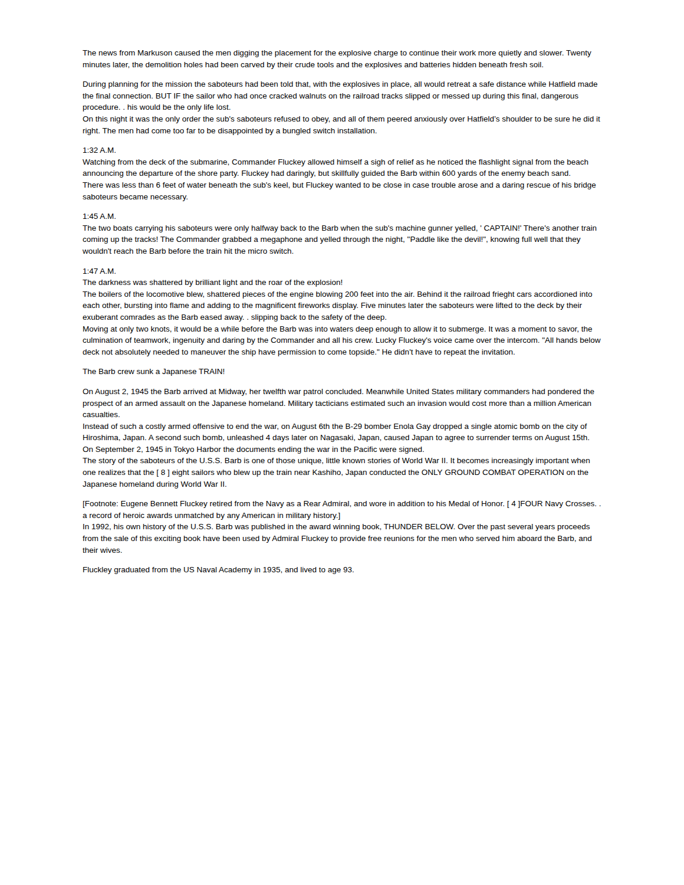The news from Markuson caused the men digging the placement for the explosive charge to continue their work more quietly and slower. Twenty minutes later, the demolition holes had been carved by their crude tools and the explosives and batteries hidden beneath fresh soil.
During planning for the mission the saboteurs had been told that, with the explosives in place, all would retreat a safe distance while Hatfield made the final connection. BUT IF the sailor who had once cracked walnuts on the railroad tracks slipped or messed up during this final, dangerous procedure. . his would be the only life lost.
On this night it was the only order the sub's saboteurs refused to obey, and all of them peered anxiously over Hatfield’s shoulder to be sure he did it right. The men had come too far to be disappointed by a bungled switch installation.
1:32 A.M.
Watching from the deck of the submarine, Commander Fluckey allowed himself a sigh of relief as he noticed the flashlight signal from the beach announcing the departure of the shore party. Fluckey had daringly, but skillfully guided the Barb within 600 yards of the enemy beach sand.
There was less than 6 feet of water beneath the sub's keel, but Fluckey wanted to be close in case trouble arose and a daring rescue of his bridge saboteurs became necessary.
1:45 A.M.
The two boats carrying his saboteurs were only halfway back to the Barb when the sub's machine gunner yelled, ' CAPTAIN!' There's another train coming up the tracks! The Commander grabbed a megaphone and yelled through the night, "Paddle like the devil!", knowing full well that they wouldn't reach the Barb before the train hit the micro switch.
1:47 A.M.
The darkness was shattered by brilliant light and the roar of the explosion!
The boilers of the locomotive blew, shattered pieces of the engine blowing 200 feet into the air. Behind it the railroad frieght cars accordioned into each other, bursting into flame and adding to the magnificent fireworks display. Five minutes later the saboteurs were lifted to the deck by their exuberant comrades as the Barb eased away. . slipping back to the safety of the deep.
Moving at only two knots, it would be a while before the Barb was into waters deep enough to allow it to submerge. It was a moment to savor, the culmination of teamwork, ingenuity and daring by the Commander and all his crew. Lucky Fluckey's voice came over the intercom. "All hands below deck not absolutely needed to maneuver the ship have permission to come topside." He didn't have to repeat the invitation.
The Barb crew sunk a Japanese TRAIN!
On August 2, 1945 the Barb arrived at Midway, her twelfth war patrol concluded. Meanwhile United States military commanders had pondered the prospect of an armed assault on the Japanese homeland. Military tacticians estimated such an invasion would cost more than a million American casualties.
Instead of such a costly armed offensive to end the war, on August 6th the B-29 bomber Enola Gay dropped a single atomic bomb on the city of Hiroshima, Japan. A second such bomb, unleashed 4 days later on Nagasaki, Japan, caused Japan to agree to surrender terms on August 15th. On September 2, 1945 in Tokyo Harbor the documents ending the war in the Pacific were signed.
The story of the saboteurs of the U.S.S. Barb is one of those unique, little known stories of World War II. It becomes increasingly important when one realizes that the [ 8 ] eight sailors who blew up the train near Kashiho, Japan conducted the ONLY GROUND COMBAT OPERATION on the Japanese homeland during World War II.
[Footnote: Eugene Bennett Fluckey retired from the Navy as a Rear Admiral, and wore in addition to his Medal of Honor. [ 4 ]FOUR Navy Crosses. . a record of heroic awards unmatched by any American in military history.]
In 1992, his own history of the U.S.S. Barb was published in the award winning book, THUNDER BELOW. Over the past several years proceeds from the sale of this exciting book have been used by Admiral Fluckey to provide free reunions for the men who served him aboard the Barb, and their wives.
Fluckley graduated from the US Naval Academy in 1935, and lived to age 93.